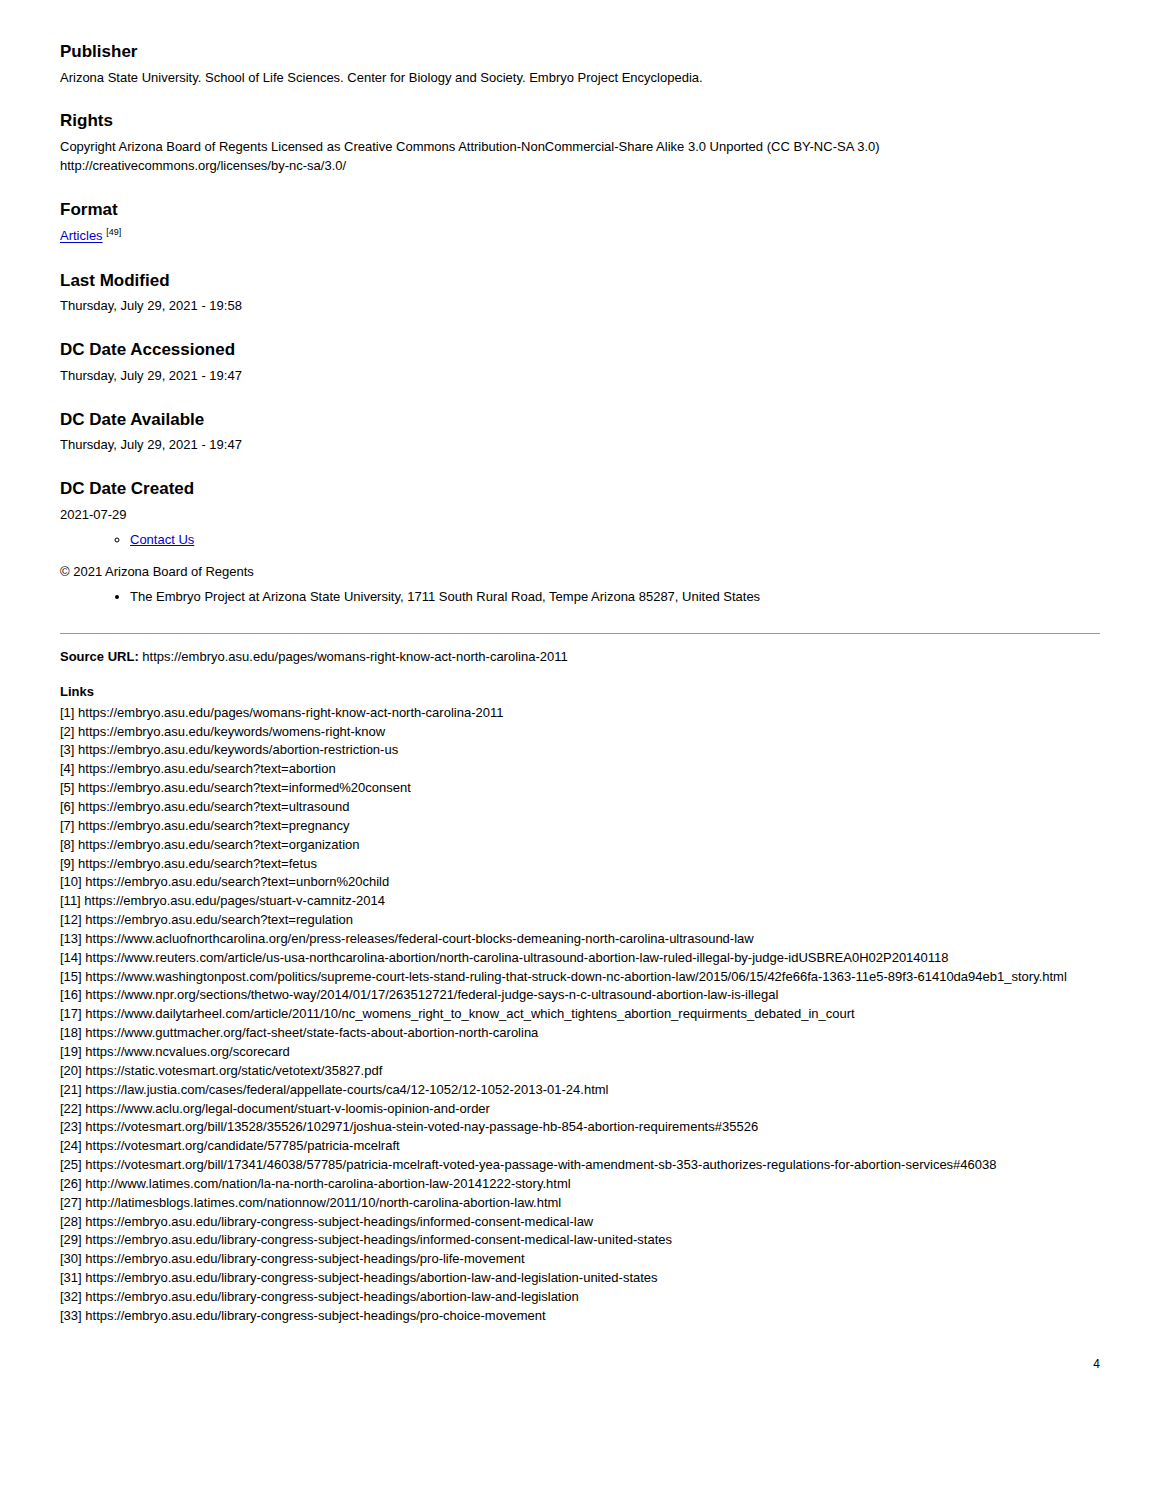Publisher
Arizona State University. School of Life Sciences. Center for Biology and Society. Embryo Project Encyclopedia.
Rights
Copyright Arizona Board of Regents Licensed as Creative Commons Attribution-NonCommercial-Share Alike 3.0 Unported (CC BY-NC-SA 3.0) http://creativecommons.org/licenses/by-nc-sa/3.0/
Format
Articles [49]
Last Modified
Thursday, July 29, 2021 - 19:58
DC Date Accessioned
Thursday, July 29, 2021 - 19:47
DC Date Available
Thursday, July 29, 2021 - 19:47
DC Date Created
2021-07-29
Contact Us
© 2021 Arizona Board of Regents
The Embryo Project at Arizona State University, 1711 South Rural Road, Tempe Arizona 85287, United States
Source URL: https://embryo.asu.edu/pages/womans-right-know-act-north-carolina-2011
Links
[1] https://embryo.asu.edu/pages/womans-right-know-act-north-carolina-2011
[2] https://embryo.asu.edu/keywords/womens-right-know
[3] https://embryo.asu.edu/keywords/abortion-restriction-us
[4] https://embryo.asu.edu/search?text=abortion
[5] https://embryo.asu.edu/search?text=informed%20consent
[6] https://embryo.asu.edu/search?text=ultrasound
[7] https://embryo.asu.edu/search?text=pregnancy
[8] https://embryo.asu.edu/search?text=organization
[9] https://embryo.asu.edu/search?text=fetus
[10] https://embryo.asu.edu/search?text=unborn%20child
[11] https://embryo.asu.edu/pages/stuart-v-camnitz-2014
[12] https://embryo.asu.edu/search?text=regulation
[13] https://www.acluofnorthcarolina.org/en/press-releases/federal-court-blocks-demeaning-north-carolina-ultrasound-law
[14] https://www.reuters.com/article/us-usa-northcarolina-abortion/north-carolina-ultrasound-abortion-law-ruled-illegal-by-judge-idUSBREA0H02P20140118
[15] https://www.washingtonpost.com/politics/supreme-court-lets-stand-ruling-that-struck-down-nc-abortion-law/2015/06/15/42fe66fa-1363-11e5-89f3-61410da94eb1_story.html
[16] https://www.npr.org/sections/thetwo-way/2014/01/17/263512721/federal-judge-says-n-c-ultrasound-abortion-law-is-illegal
[17] https://www.dailytarheel.com/article/2011/10/nc_womens_right_to_know_act_which_tightens_abortion_requirments_debated_in_court
[18] https://www.guttmacher.org/fact-sheet/state-facts-about-abortion-north-carolina
[19] https://www.ncvalues.org/scorecard
[20] https://static.votesmart.org/static/vetotext/35827.pdf
[21] https://law.justia.com/cases/federal/appellate-courts/ca4/12-1052/12-1052-2013-01-24.html
[22] https://www.aclu.org/legal-document/stuart-v-loomis-opinion-and-order
[23] https://votesmart.org/bill/13528/35526/102971/joshua-stein-voted-nay-passage-hb-854-abortion-requirements#35526
[24] https://votesmart.org/candidate/57785/patricia-mcelraft
[25] https://votesmart.org/bill/17341/46038/57785/patricia-mcelraft-voted-yea-passage-with-amendment-sb-353-authorizes-regulations-for-abortion-services#46038
[26] http://www.latimes.com/nation/la-na-north-carolina-abortion-law-20141222-story.html
[27] http://latimesblogs.latimes.com/nationnow/2011/10/north-carolina-abortion-law.html
[28] https://embryo.asu.edu/library-congress-subject-headings/informed-consent-medical-law
[29] https://embryo.asu.edu/library-congress-subject-headings/informed-consent-medical-law-united-states
[30] https://embryo.asu.edu/library-congress-subject-headings/pro-life-movement
[31] https://embryo.asu.edu/library-congress-subject-headings/abortion-law-and-legislation-united-states
[32] https://embryo.asu.edu/library-congress-subject-headings/abortion-law-and-legislation
[33] https://embryo.asu.edu/library-congress-subject-headings/pro-choice-movement
4